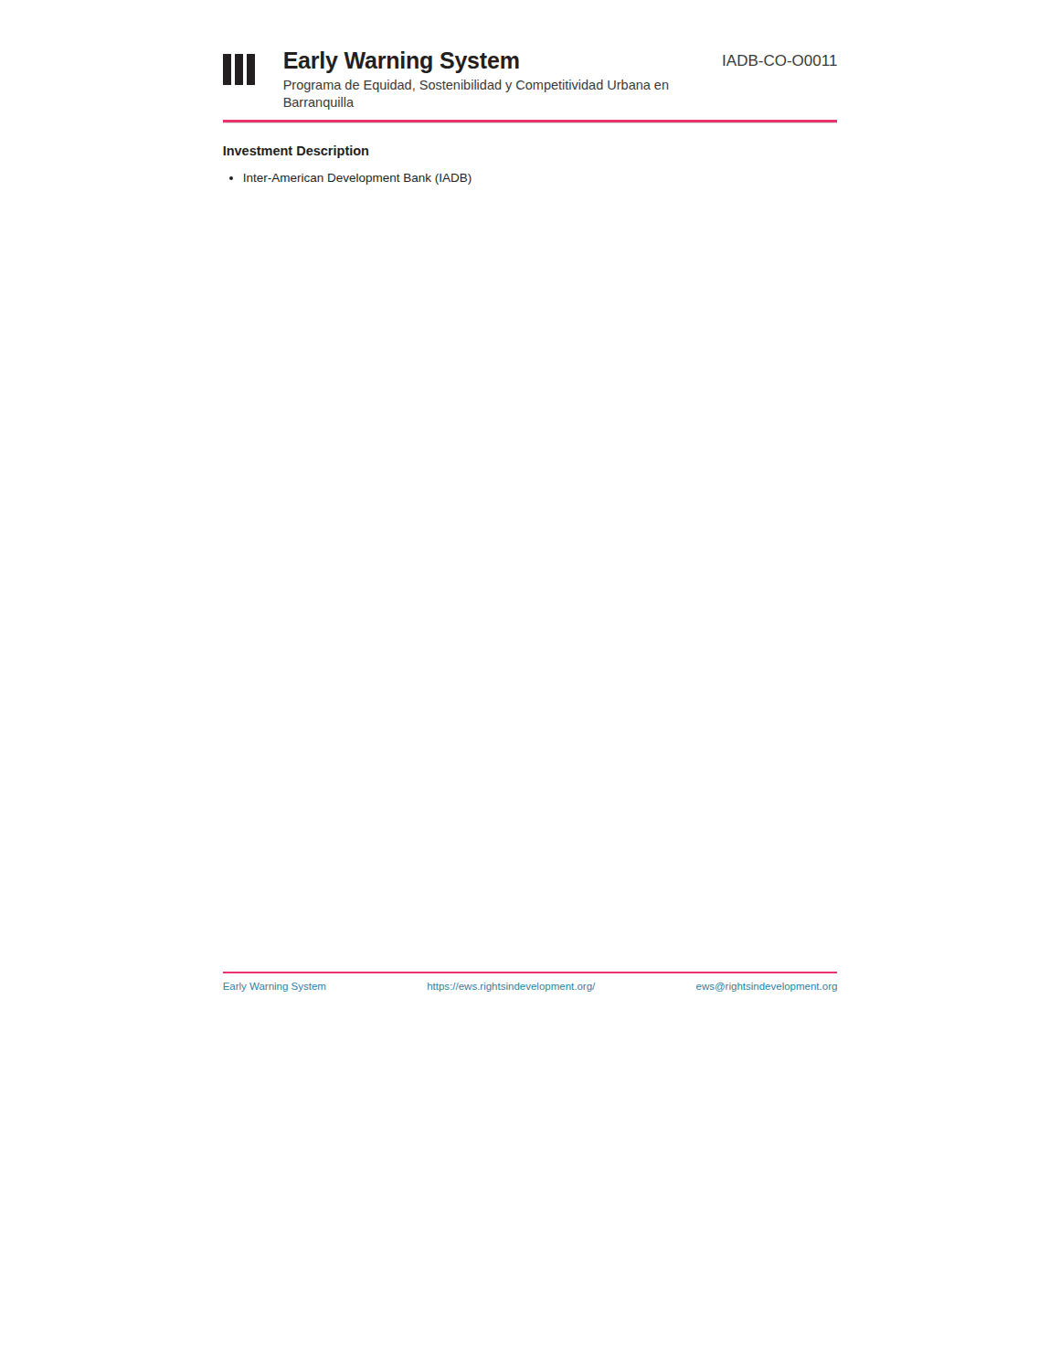Early Warning System
Programa de Equidad, Sostenibilidad y Competitividad Urbana en Barranquilla
IADB-CO-O0011
Investment Description
Inter-American Development Bank (IADB)
Early Warning System https://ews.rightsindevelopment.org/ ews@rightsindevelopment.org